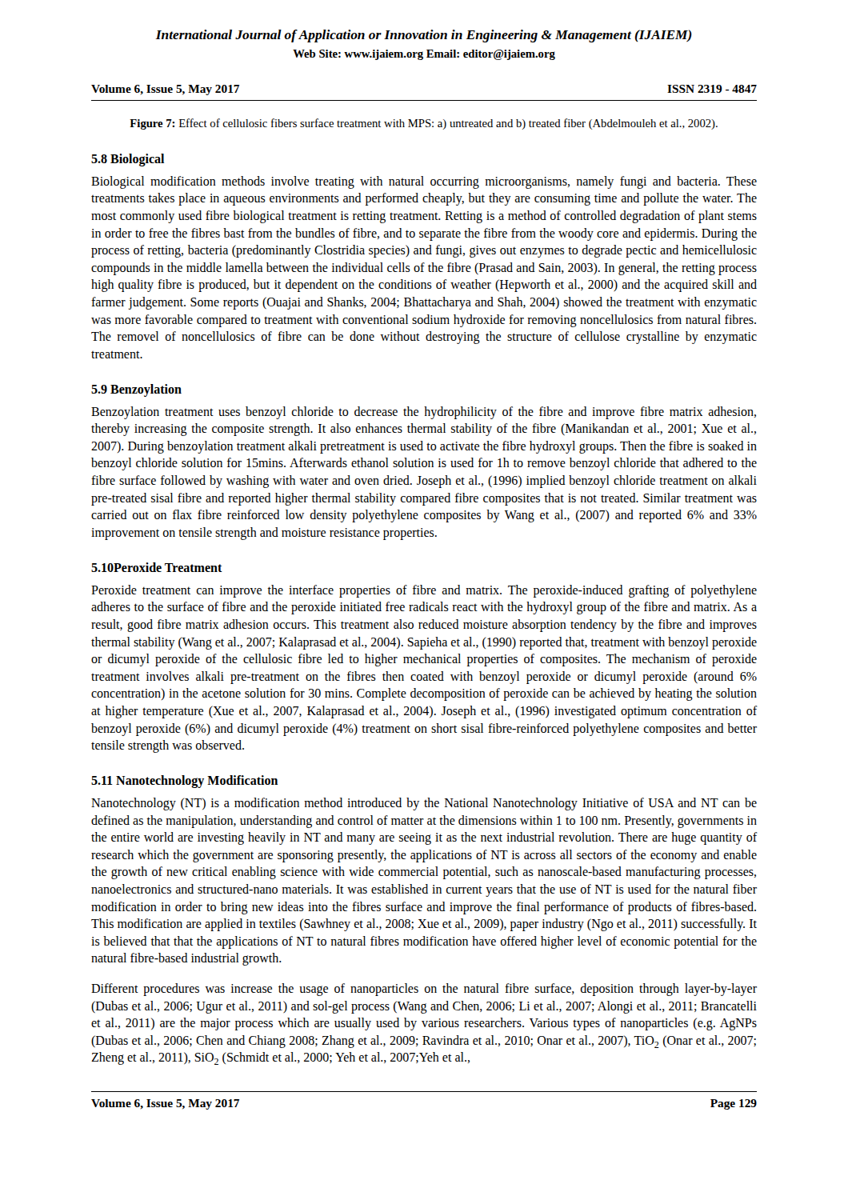International Journal of Application or Innovation in Engineering & Management (IJAIEM)
Web Site: www.ijaiem.org Email: editor@ijaiem.org
Volume 6, Issue 5, May 2017 ISSN 2319 - 4847
Figure 7: Effect of cellulosic fibers surface treatment with MPS: a) untreated and b) treated fiber (Abdelmouleh et al., 2002).
5.8 Biological
Biological modification methods involve treating with natural occurring microorganisms, namely fungi and bacteria. These treatments takes place in aqueous environments and performed cheaply, but they are consuming time and pollute the water. The most commonly used fibre biological treatment is retting treatment. Retting is a method of controlled degradation of plant stems in order to free the fibres bast from the bundles of fibre, and to separate the fibre from the woody core and epidermis. During the process of retting, bacteria (predominantly Clostridia species) and fungi, gives out enzymes to degrade pectic and hemicellulosic compounds in the middle lamella between the individual cells of the fibre (Prasad and Sain, 2003). In general, the retting process high quality fibre is produced, but it dependent on the conditions of weather (Hepworth et al., 2000) and the acquired skill and farmer judgement. Some reports (Ouajai and Shanks, 2004; Bhattacharya and Shah, 2004) showed the treatment with enzymatic was more favorable compared to treatment with conventional sodium hydroxide for removing noncellulosics from natural fibres. The removel of noncellulosics of fibre can be done without destroying the structure of cellulose crystalline by enzymatic treatment.
5.9 Benzoylation
Benzoylation treatment uses benzoyl chloride to decrease the hydrophilicity of the fibre and improve fibre matrix adhesion, thereby increasing the composite strength. It also enhances thermal stability of the fibre (Manikandan et al., 2001; Xue et al., 2007). During benzoylation treatment alkali pretreatment is used to activate the fibre hydroxyl groups. Then the fibre is soaked in benzoyl chloride solution for 15mins. Afterwards ethanol solution is used for 1h to remove benzoyl chloride that adhered to the fibre surface followed by washing with water and oven dried. Joseph et al., (1996) implied benzoyl chloride treatment on alkali pre-treated sisal fibre and reported higher thermal stability compared fibre composites that is not treated. Similar treatment was carried out on flax fibre reinforced low density polyethylene composites by Wang et al., (2007) and reported 6% and 33% improvement on tensile strength and moisture resistance properties.
5.10Peroxide Treatment
Peroxide treatment can improve the interface properties of fibre and matrix. The peroxide-induced grafting of polyethylene adheres to the surface of fibre and the peroxide initiated free radicals react with the hydroxyl group of the fibre and matrix. As a result, good fibre matrix adhesion occurs. This treatment also reduced moisture absorption tendency by the fibre and improves thermal stability (Wang et al., 2007; Kalaprasad et al., 2004). Sapieha et al., (1990) reported that, treatment with benzoyl peroxide or dicumyl peroxide of the cellulosic fibre led to higher mechanical properties of composites. The mechanism of peroxide treatment involves alkali pre-treatment on the fibres then coated with benzoyl peroxide or dicumyl peroxide (around 6% concentration) in the acetone solution for 30 mins. Complete decomposition of peroxide can be achieved by heating the solution at higher temperature (Xue et al., 2007, Kalaprasad et al., 2004). Joseph et al., (1996) investigated optimum concentration of benzoyl peroxide (6%) and dicumyl peroxide (4%) treatment on short sisal fibre-reinforced polyethylene composites and better tensile strength was observed.
5.11 Nanotechnology Modification
Nanotechnology (NT) is a modification method introduced by the National Nanotechnology Initiative of USA and NT can be defined as the manipulation, understanding and control of matter at the dimensions within 1 to 100 nm. Presently, governments in the entire world are investing heavily in NT and many are seeing it as the next industrial revolution. There are huge quantity of research which the government are sponsoring presently, the applications of NT is across all sectors of the economy and enable the growth of new critical enabling science with wide commercial potential, such as nanoscale-based manufacturing processes, nanoelectronics and structured-nano materials. It was established in current years that the use of NT is used for the natural fiber modification in order to bring new ideas into the fibres surface and improve the final performance of products of fibres-based. This modification are applied in textiles (Sawhney et al., 2008; Xue et al., 2009), paper industry (Ngo et al., 2011) successfully. It is believed that that the applications of NT to natural fibres modification have offered higher level of economic potential for the natural fibre-based industrial growth.
Different procedures was increase the usage of nanoparticles on the natural fibre surface, deposition through layer-by-layer (Dubas et al., 2006; Ugur et al., 2011) and sol-gel process (Wang and Chen, 2006; Li et al., 2007; Alongi et al., 2011; Brancatelli et al., 2011) are the major process which are usually used by various researchers. Various types of nanoparticles (e.g. AgNPs (Dubas et al., 2006; Chen and Chiang 2008; Zhang et al., 2009; Ravindra et al., 2010; Onar et al., 2007), TiO2 (Onar et al., 2007; Zheng et al., 2011), SiO2 (Schmidt et al., 2000; Yeh et al., 2007;Yeh et al.,
Volume 6, Issue 5, May 2017 Page 129